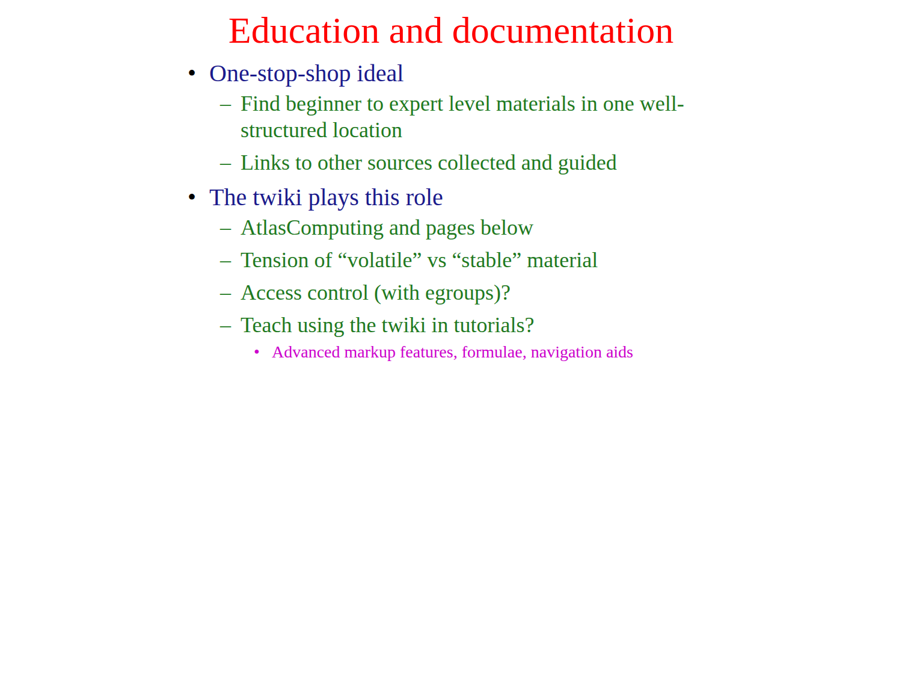Education and documentation
•One-stop-shop ideal
–Find beginner to expert level materials in one well-structured location
–Links to other sources collected and guided
•The twiki plays this role
–AtlasComputing and pages below
–Tension of “volatile” vs “stable” material
–Access control (with egroups)?
–Teach using the twiki in tutorials?
•Advanced markup features, formulae, navigation aids